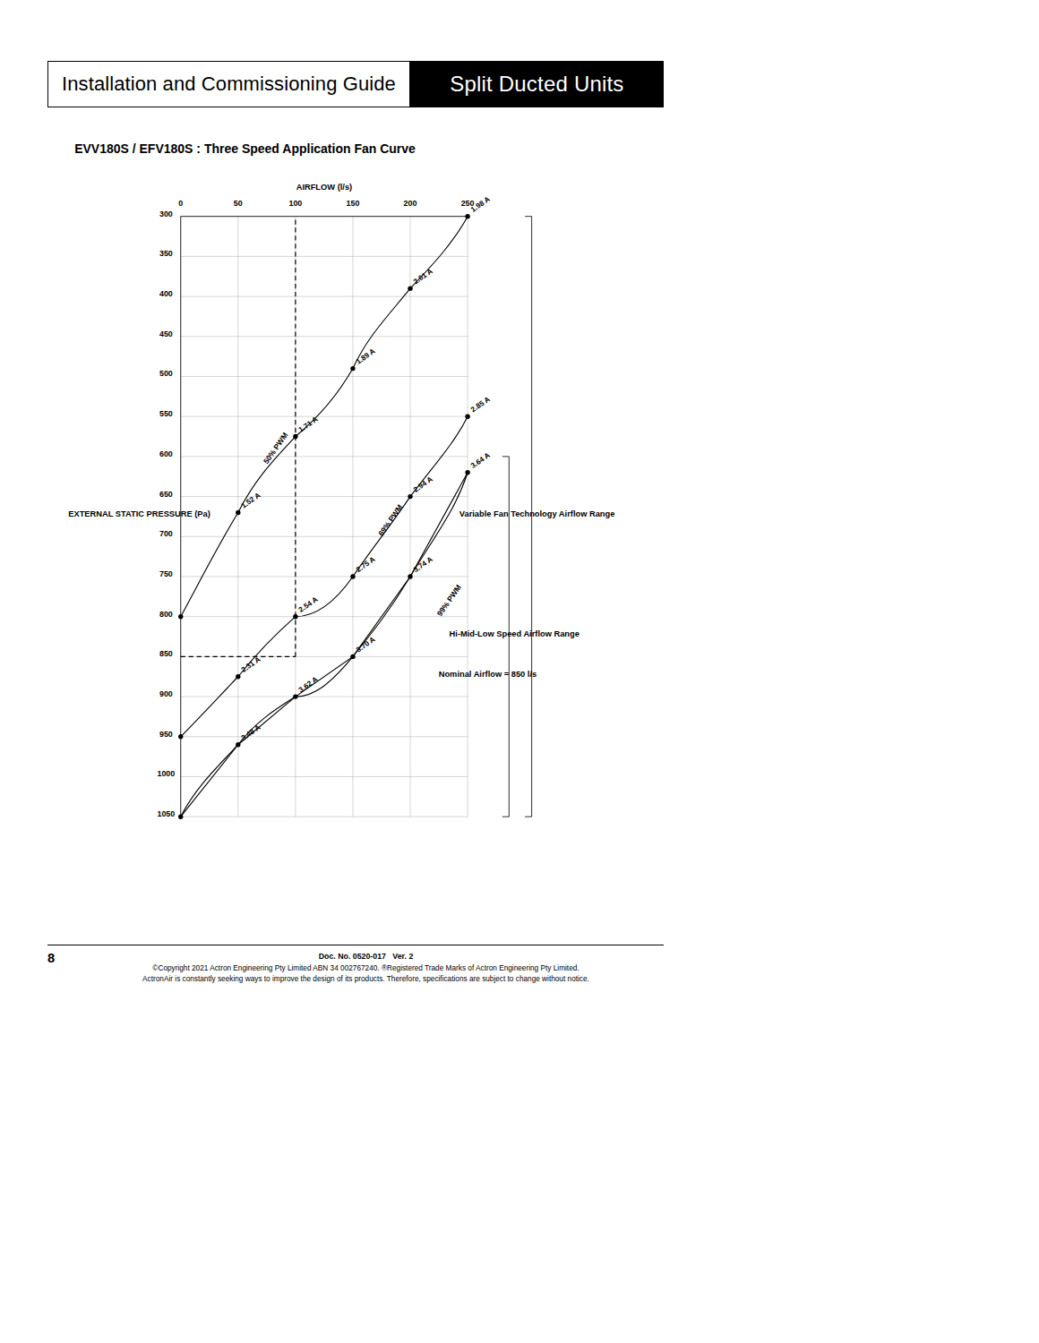Installation and Commissioning Guide
Split Ducted Units
EVV180S / EFV180S : Three Speed Application Fan Curve
Chart is drawn rotated 90°: the printed page shows the plot sideways. Internal coordinate system (before rotation): x : airflow 300 .. 1050 l/s y : external static pressure 0 .. 250 Pa 3.64 A 3.74 A 3.70 A 3.62 A 3.48 A 2.85 A 2.94 A 2.75 A 2.54 A 2.31 A 1.98 A 2.01 A 1.89 A 1.71 A 1.52 A 99% PWM 69% PWM 50% PWM 300 350 400 450 500 550 600 650 700 750 800 850 900 950 1000 1050 0 50 100 150 200 250 AIRFLOW (l/s) EXTERNAL STATIC PRESSURE (Pa) Nominal Airflow = 850 l/s Hi-Mid-Low Speed Airflow Range Variable Fan Technology Airflow Range
8
Doc. No. 0520-017 Ver. 2 ©Copyright 2021 Actron Engineering Pty Limited ABN 34 002767240. ®Registered Trade Marks of Actron Engineering Pty Limited.
ActronAir is constantly seeking ways to improve the design of its products. Therefore, specifications are subject to change without notice.